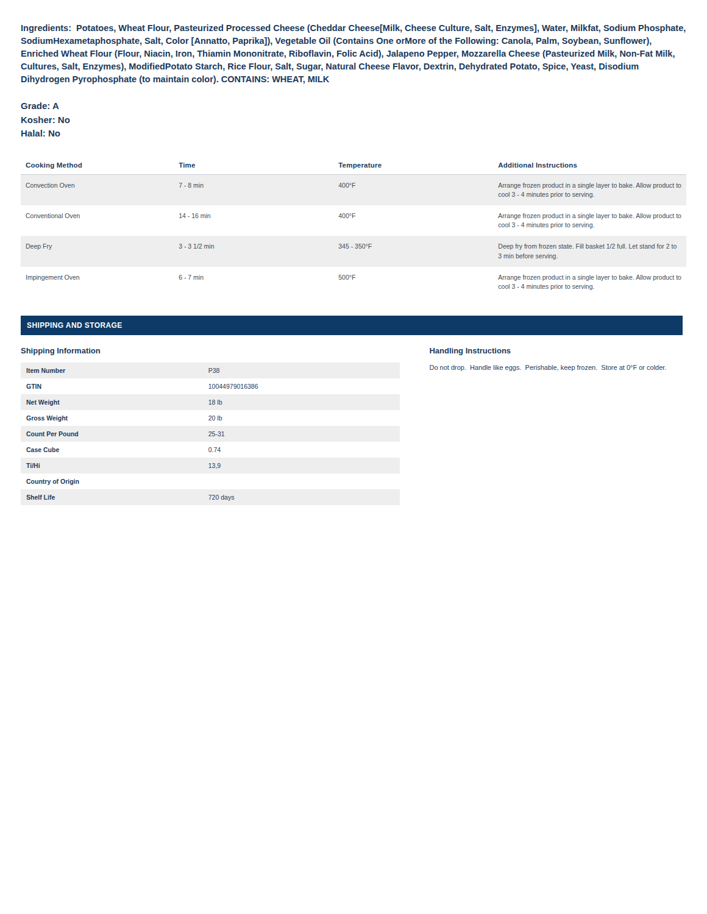Ingredients: Potatoes, Wheat Flour, Pasteurized Processed Cheese (Cheddar Cheese[Milk, Cheese Culture, Salt, Enzymes], Water, Milkfat, Sodium Phosphate, SodiumHexametaphosphate, Salt, Color [Annatto, Paprika]), Vegetable Oil (Contains One orMore of the Following: Canola, Palm, Soybean, Sunflower), Enriched Wheat Flour (Flour, Niacin, Iron, Thiamin Mononitrate, Riboflavin, Folic Acid), Jalapeno Pepper, Mozzarella Cheese (Pasteurized Milk, Non-Fat Milk, Cultures, Salt, Enzymes), ModifiedPotato Starch, Rice Flour, Salt, Sugar, Natural Cheese Flavor, Dextrin, Dehydrated Potato, Spice, Yeast, Disodium Dihydrogen Pyrophosphate (to maintain color). CONTAINS: WHEAT, MILK
Grade: A
Kosher: No
Halal: No
| Cooking Method | Time | Temperature | Additional Instructions |
| --- | --- | --- | --- |
| Convection Oven | 7 - 8 min | 400°F | Arrange frozen product in a single layer to bake. Allow product to cool 3 - 4 minutes prior to serving. |
| Conventional Oven | 14 - 16 min | 400°F | Arrange frozen product in a single layer to bake. Allow product to cool 3 - 4 minutes prior to serving. |
| Deep Fry | 3 - 3 1/2 min | 345 - 350°F | Deep fry from frozen state. Fill basket 1/2 full. Let stand for 2 to 3 min before serving. |
| Impingement Oven | 6 - 7 min | 500°F | Arrange frozen product in a single layer to bake. Allow product to cool 3 - 4 minutes prior to serving. |
SHIPPING AND STORAGE
Shipping Information
| Item Number | P38 |
| GTIN | 10044979016386 |
| Net Weight | 18 lb |
| Gross Weight | 20 lb |
| Count Per Pound | 25-31 |
| Case Cube | 0.74 |
| Ti/Hi | 13,9 |
| Country of Origin | |
| Shelf Life | 720 days |
Handling Instructions
Do not drop. Handle like eggs. Perishable, keep frozen. Store at 0°F or colder.